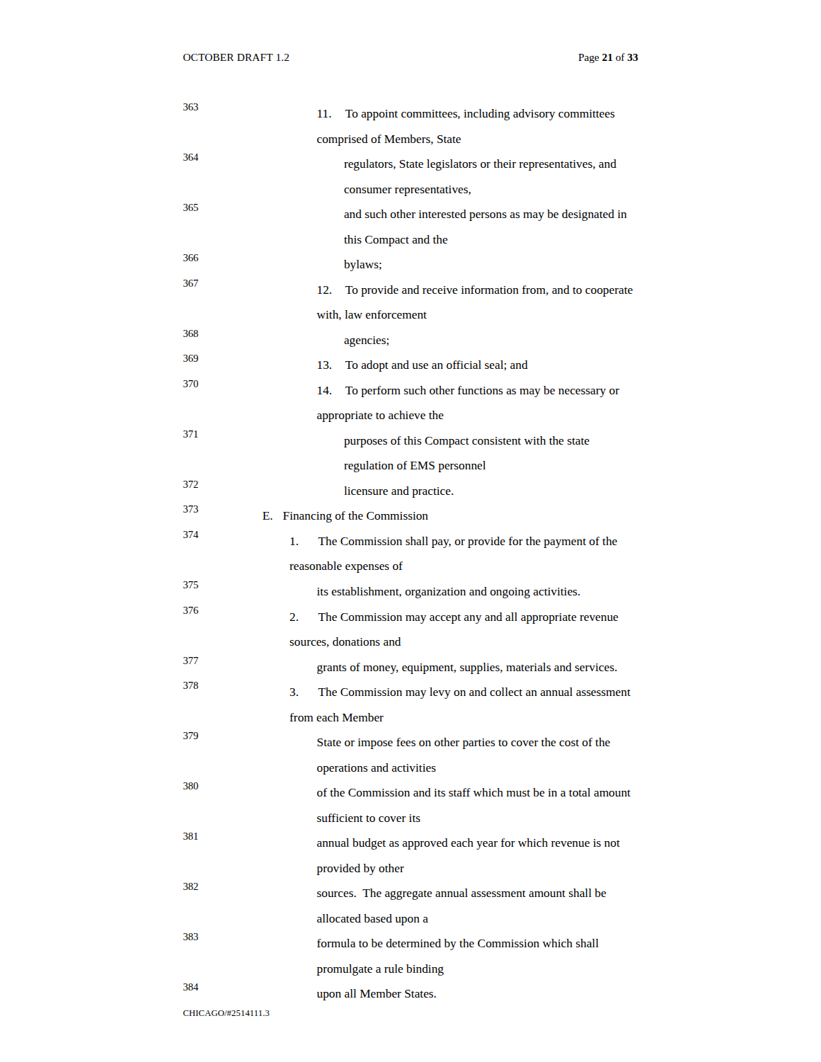OCTOBER DRAFT 1.2
Page 21 of 33
| 363 | 11. To appoint committees, including advisory committees comprised of Members, State |
| 364 | regulators, State legislators or their representatives, and consumer representatives, |
| 365 | and such other interested persons as may be designated in this Compact and the |
| 366 | bylaws; |
| 367 | 12. To provide and receive information from, and to cooperate with, law enforcement |
| 368 | agencies; |
| 369 | 13. To adopt and use an official seal; and |
| 370 | 14. To perform such other functions as may be necessary or appropriate to achieve the |
| 371 | purposes of this Compact consistent with the state regulation of EMS personnel |
| 372 | licensure and practice. |
| 373 | E. Financing of the Commission |
| 374 | 1. The Commission shall pay, or provide for the payment of the reasonable expenses of |
| 375 | its establishment, organization and ongoing activities. |
| 376 | 2. The Commission may accept any and all appropriate revenue sources, donations and |
| 377 | grants of money, equipment, supplies, materials and services. |
| 378 | 3. The Commission may levy on and collect an annual assessment from each Member |
| 379 | State or impose fees on other parties to cover the cost of the operations and activities |
| 380 | of the Commission and its staff which must be in a total amount sufficient to cover its |
| 381 | annual budget as approved each year for which revenue is not provided by other |
| 382 | sources. The aggregate annual assessment amount shall be allocated based upon a |
| 383 | formula to be determined by the Commission which shall promulgate a rule binding |
| 384 | upon all Member States. |
CHICAGO/#2514111.3